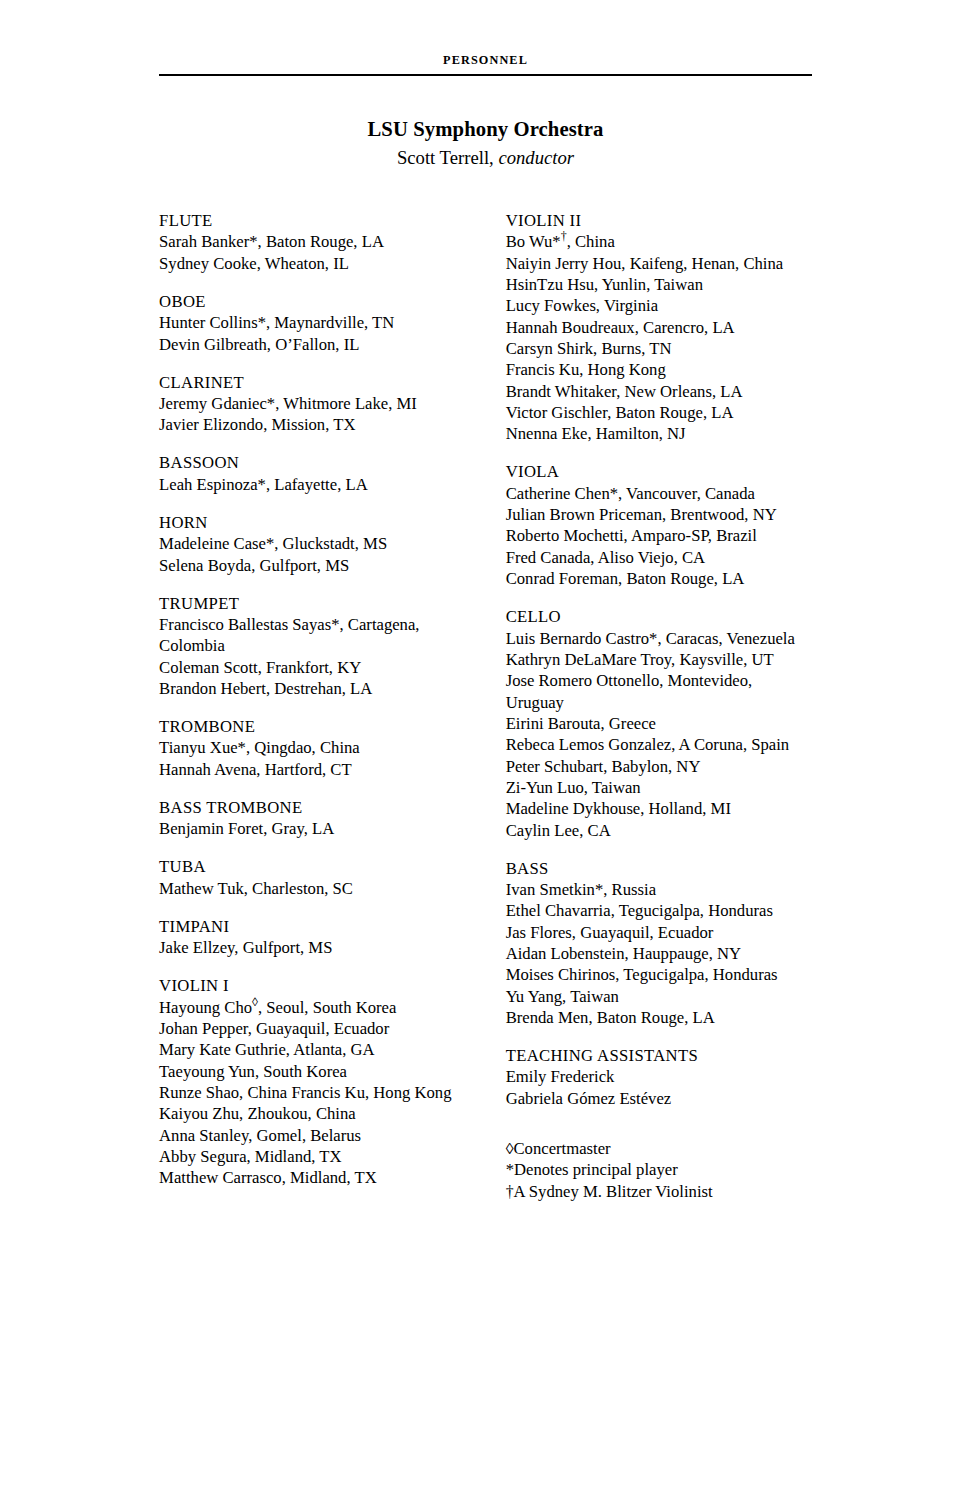Personnel
LSU Symphony Orchestra
Scott Terrell, conductor
FLUTE
Sarah Banker*, Baton Rouge, LA
Sydney Cooke, Wheaton, IL
OBOE
Hunter Collins*, Maynardville, TN
Devin Gilbreath, O’Fallon, IL
CLARINET
Jeremy Gdaniec*, Whitmore Lake, MI
Javier Elizondo, Mission, TX
BASSOON
Leah Espinoza*, Lafayette, LA
HORN
Madeleine Case*, Gluckstadt, MS
Selena Boyda, Gulfport, MS
TRUMPET
Francisco Ballestas Sayas*, Cartagena, Colombia
Coleman Scott, Frankfort, KY
Brandon Hebert, Destrehan, LA
TROMBONE
Tianyu Xue*, Qingdao, China
Hannah Avena, Hartford, CT
BASS TROMBONE
Benjamin Foret, Gray, LA
TUBA
Mathew Tuk, Charleston, SC
TIMPANI
Jake Ellzey, Gulfport, MS
VIOLIN I
Hayoung Cho◊, Seoul, South Korea
Johan Pepper, Guayaquil, Ecuador
Mary Kate Guthrie, Atlanta, GA
Taeyoung Yun, South Korea
Runze Shao, China Francis Ku, Hong Kong
Kaiyou Zhu, Zhoukou, China
Anna Stanley, Gomel, Belarus
Abby Segura, Midland, TX
Matthew Carrasco, Midland, TX
VIOLIN II
Bo Wu*†, China
Naiyin Jerry Hou, Kaifeng, Henan, China
HsinTzu Hsu, Yunlin, Taiwan
Lucy Fowkes, Virginia
Hannah Boudreaux, Carencro, LA
Carsyn Shirk, Burns, TN
Francis Ku, Hong Kong
Brandt Whitaker, New Orleans, LA
Victor Gischler, Baton Rouge, LA
Nnenna Eke, Hamilton, NJ
VIOLA
Catherine Chen*, Vancouver, Canada
Julian Brown Priceman, Brentwood, NY
Roberto Mochetti, Amparo-SP, Brazil
Fred Canada, Aliso Viejo, CA
Conrad Foreman, Baton Rouge, LA
CELLO
Luis Bernardo Castro*, Caracas, Venezuela
Kathryn DeLaMare Troy, Kaysville, UT
Jose Romero Ottonello, Montevideo, Uruguay
Eirini Barouta, Greece
Rebeca Lemos Gonzalez, A Coruna, Spain
Peter Schubart, Babylon, NY
Zi-Yun Luo, Taiwan
Madeline Dykhouse, Holland, MI
Caylin Lee, CA
BASS
Ivan Smetkin*, Russia
Ethel Chavarria, Tegucigalpa, Honduras
Jas Flores, Guayaquil, Ecuador
Aidan Lobenstein, Hauppauge, NY
Moises Chirinos, Tegucigalpa, Honduras
Yu Yang, Taiwan
Brenda Men, Baton Rouge, LA
TEACHING ASSISTANTS
Emily Frederick
Gabriela Gómez Estévez
◊Concertmaster
*Denotes principal player
†A Sydney M. Blitzer Violinist